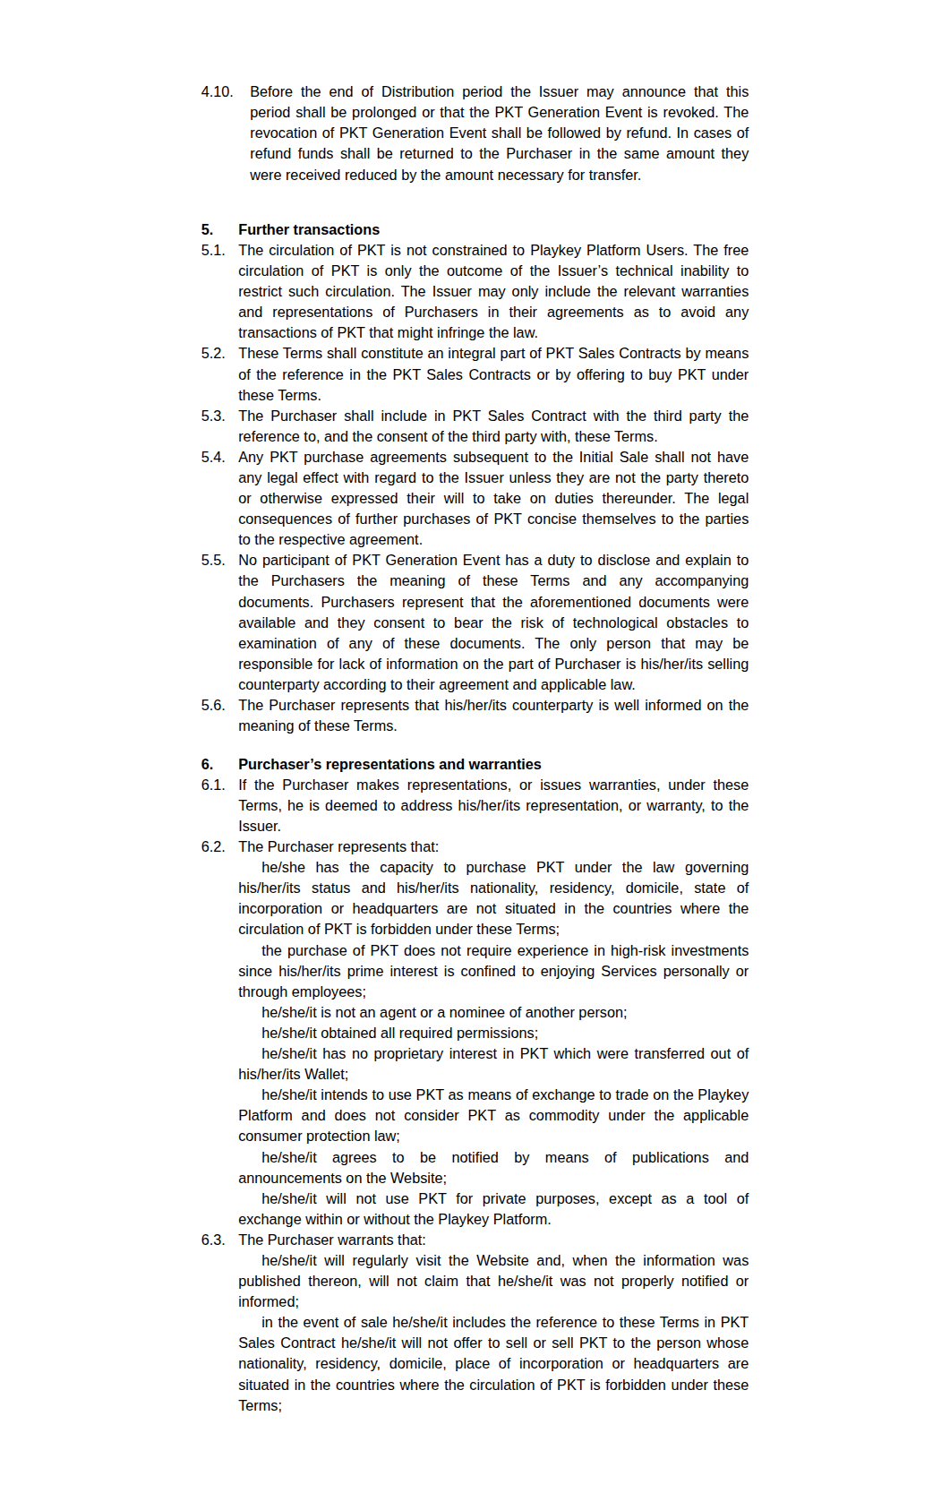4.10. Before the end of Distribution period the Issuer may announce that this period shall be prolonged or that the PKT Generation Event is revoked. The revocation of PKT Generation Event shall be followed by refund. In cases of refund funds shall be returned to the Purchaser in the same amount they were received reduced by the amount necessary for transfer.
5. Further transactions
5.1. The circulation of PKT is not constrained to Playkey Platform Users. The free circulation of PKT is only the outcome of the Issuer’s technical inability to restrict such circulation. The Issuer may only include the relevant warranties and representations of Purchasers in their agreements as to avoid any transactions of PKT that might infringe the law.
5.2. These Terms shall constitute an integral part of PKT Sales Contracts by means of the reference in the PKT Sales Contracts or by offering to buy PKT under these Terms.
5.3. The Purchaser shall include in PKT Sales Contract with the third party the reference to, and the consent of the third party with, these Terms.
5.4. Any PKT purchase agreements subsequent to the Initial Sale shall not have any legal effect with regard to the Issuer unless they are not the party thereto or otherwise expressed their will to take on duties thereunder. The legal consequences of further purchases of PKT concise themselves to the parties to the respective agreement.
5.5. No participant of PKT Generation Event has a duty to disclose and explain to the Purchasers the meaning of these Terms and any accompanying documents. Purchasers represent that the aforementioned documents were available and they consent to bear the risk of technological obstacles to examination of any of these documents. The only person that may be responsible for lack of information on the part of Purchaser is his/her/its selling counterparty according to their agreement and applicable law.
5.6. The Purchaser represents that his/her/its counterparty is well informed on the meaning of these Terms.
6. Purchaser’s representations and warranties
6.1. If the Purchaser makes representations, or issues warranties, under these Terms, he is deemed to address his/her/its representation, or warranty, to the Issuer.
6.2. The Purchaser represents that:
he/she has the capacity to purchase PKT under the law governing his/her/its status and his/her/its nationality, residency, domicile, state of incorporation or headquarters are not situated in the countries where the circulation of PKT is forbidden under these Terms;
the purchase of PKT does not require experience in high-risk investments since his/her/its prime interest is confined to enjoying Services personally or through employees;
he/she/it is not an agent or a nominee of another person;
he/she/it obtained all required permissions;
he/she/it has no proprietary interest in PKT which were transferred out of his/her/its Wallet;
he/she/it intends to use PKT as means of exchange to trade on the Playkey Platform and does not consider PKT as commodity under the applicable consumer protection law;
he/she/it agrees to be notified by means of publications and announcements on the Website;
he/she/it will not use PKT for private purposes, except as a tool of exchange within or without the Playkey Platform.
6.3. The Purchaser warrants that:
he/she/it will regularly visit the Website and, when the information was published thereon, will not claim that he/she/it was not properly notified or informed;
in the event of sale he/she/it includes the reference to these Terms in PKT Sales Contract he/she/it will not offer to sell or sell PKT to the person whose nationality, residency, domicile, place of incorporation or headquarters are situated in the countries where the circulation of PKT is forbidden under these Terms;